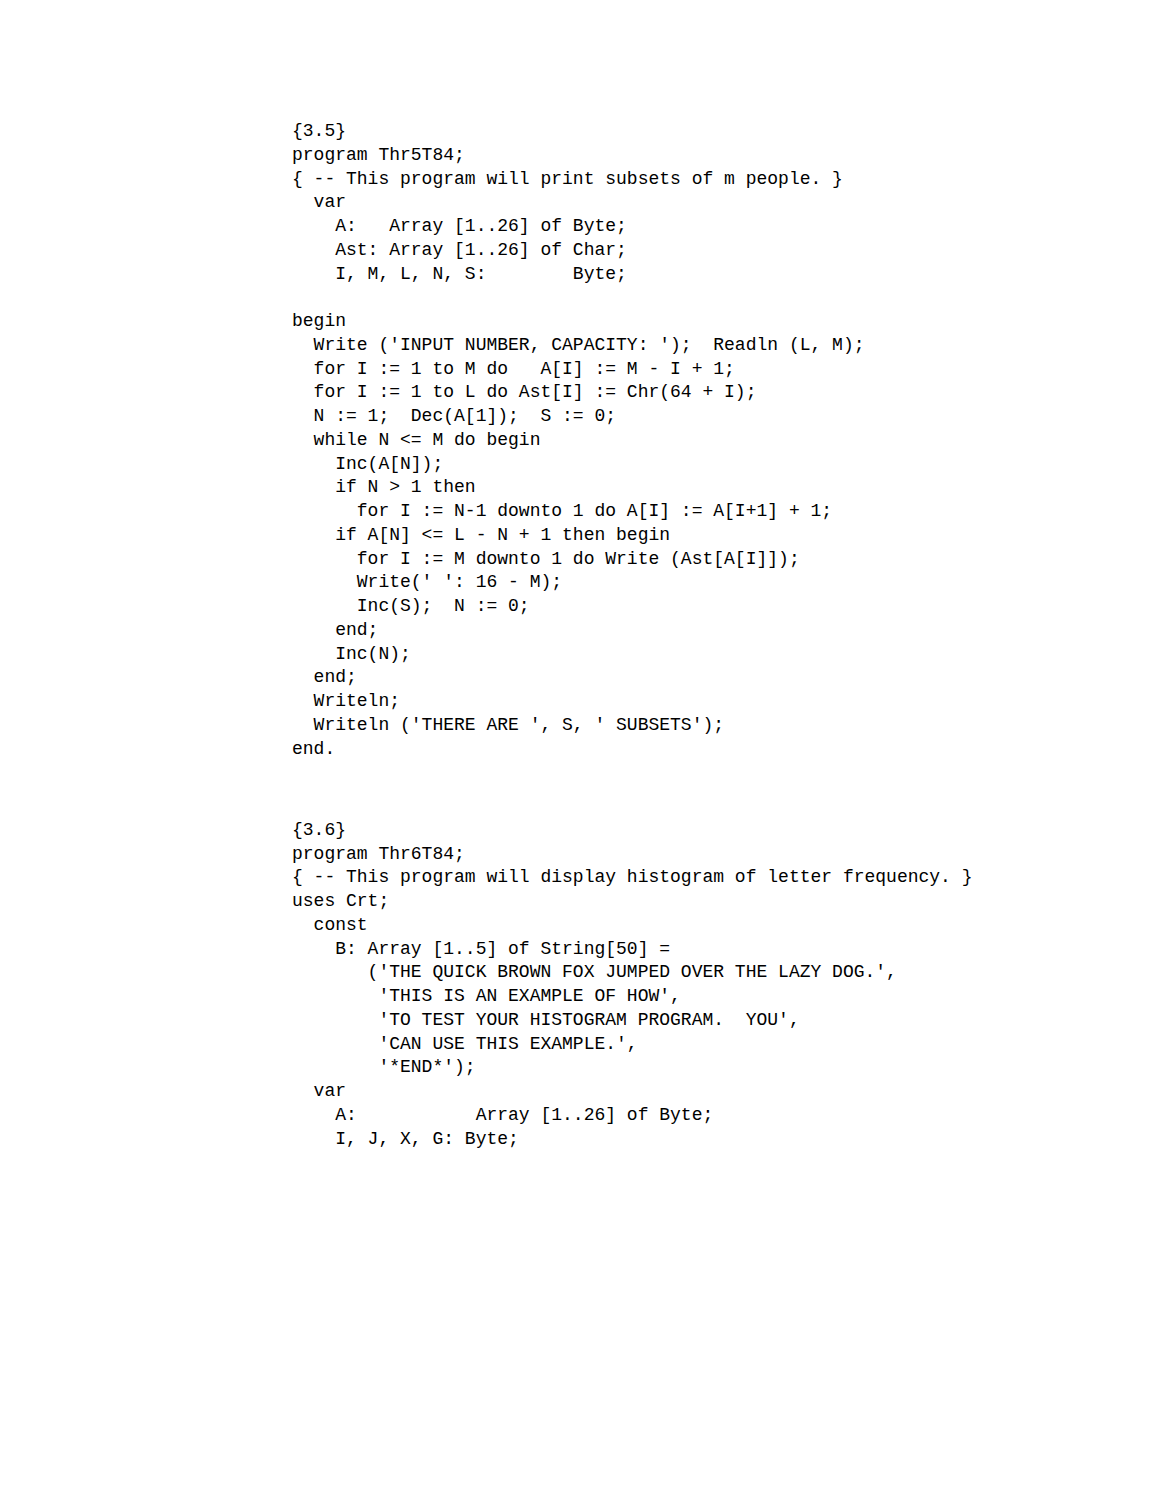{3.5}
program Thr5T84;
{ -- This program will print subsets of m people. }
  var
    A:   Array [1..26] of Byte;
    Ast: Array [1..26] of Char;
    I, M, L, N, S:        Byte;

begin
  Write ('INPUT NUMBER, CAPACITY: ');  Readln (L, M);
  for I := 1 to M do   A[I] := M - I + 1;
  for I := 1 to L do Ast[I] := Chr(64 + I);
  N := 1;  Dec(A[1]);  S := 0;
  while N <= M do begin
    Inc(A[N]);
    if N > 1 then
      for I := N-1 downto 1 do A[I] := A[I+1] + 1;
    if A[N] <= L - N + 1 then begin
      for I := M downto 1 do Write (Ast[A[I]]);
      Write(' ': 16 - M);
      Inc(S);  N := 0;
    end;
    Inc(N);
  end;
  Writeln;
  Writeln ('THERE ARE ', S, ' SUBSETS');
end.
{3.6}
program Thr6T84;
{ -- This program will display histogram of letter frequency. }
uses Crt;
  const
    B: Array [1..5] of String[50] =
       ('THE QUICK BROWN FOX JUMPED OVER THE LAZY DOG.',
        'THIS IS AN EXAMPLE OF HOW',
        'TO TEST YOUR HISTOGRAM PROGRAM.  YOU',
        'CAN USE THIS EXAMPLE.',
        '*END*');
  var
    A:           Array [1..26] of Byte;
    I, J, X, G: Byte;